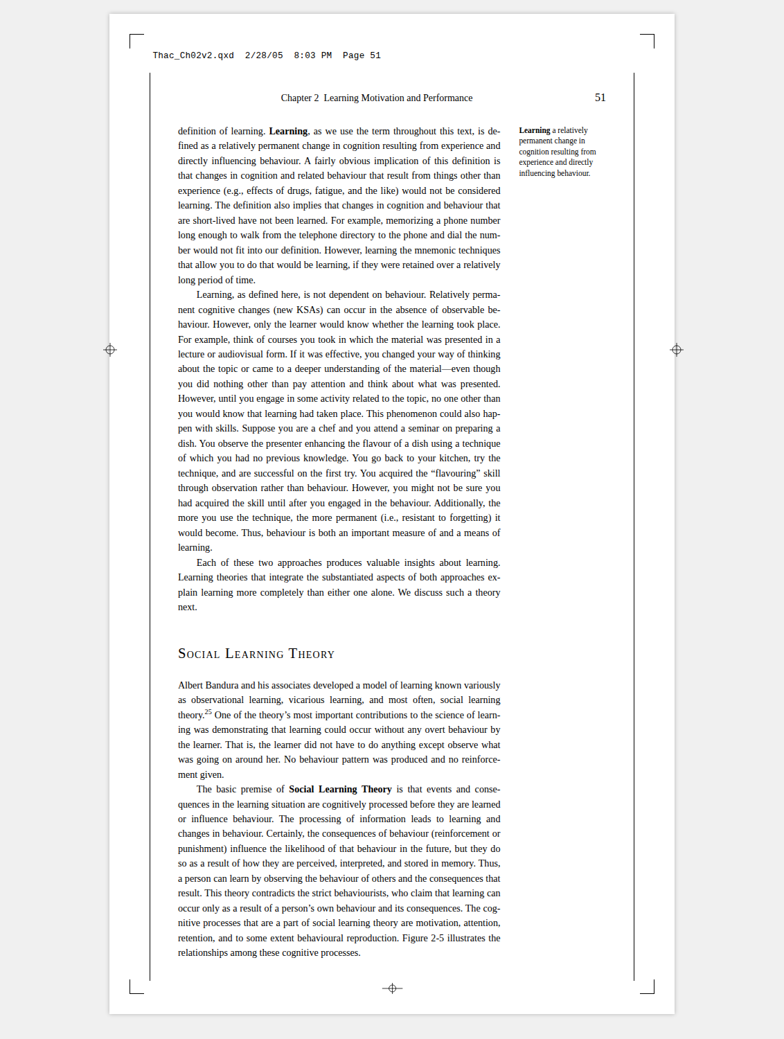Thac_Ch02v2.qxd 2/28/05 8:03 PM Page 51
Chapter 2 Learning Motivation and Performance 51
definition of learning. Learning, as we use the term throughout this text, is defined as a relatively permanent change in cognition resulting from experience and directly influencing behaviour. A fairly obvious implication of this definition is that changes in cognition and related behaviour that result from things other than experience (e.g., effects of drugs, fatigue, and the like) would not be considered learning. The definition also implies that changes in cognition and behaviour that are short-lived have not been learned. For example, memorizing a phone number long enough to walk from the telephone directory to the phone and dial the number would not fit into our definition. However, learning the mnemonic techniques that allow you to do that would be learning, if they were retained over a relatively long period of time.
Learning, as defined here, is not dependent on behaviour. Relatively permanent cognitive changes (new KSAs) can occur in the absence of observable behaviour. However, only the learner would know whether the learning took place. For example, think of courses you took in which the material was presented in a lecture or audiovisual form. If it was effective, you changed your way of thinking about the topic or came to a deeper understanding of the material—even though you did nothing other than pay attention and think about what was presented. However, until you engage in some activity related to the topic, no one other than you would know that learning had taken place. This phenomenon could also happen with skills. Suppose you are a chef and you attend a seminar on preparing a dish. You observe the presenter enhancing the flavour of a dish using a technique of which you had no previous knowledge. You go back to your kitchen, try the technique, and are successful on the first try. You acquired the “flavouring” skill through observation rather than behaviour. However, you might not be sure you had acquired the skill until after you engaged in the behaviour. Additionally, the more you use the technique, the more permanent (i.e., resistant to forgetting) it would become. Thus, behaviour is both an important measure of and a means of learning.
Each of these two approaches produces valuable insights about learning. Learning theories that integrate the substantiated aspects of both approaches explain learning more completely than either one alone. We discuss such a theory next.
Social Learning Theory
Albert Bandura and his associates developed a model of learning known variously as observational learning, vicarious learning, and most often, social learning theory.25 One of the theory’s most important contributions to the science of learning was demonstrating that learning could occur without any overt behaviour by the learner. That is, the learner did not have to do anything except observe what was going on around her. No behaviour pattern was produced and no reinforcement given.
The basic premise of Social Learning Theory is that events and consequences in the learning situation are cognitively processed before they are learned or influence behaviour. The processing of information leads to learning and changes in behaviour. Certainly, the consequences of behaviour (reinforcement or punishment) influence the likelihood of that behaviour in the future, but they do so as a result of how they are perceived, interpreted, and stored in memory. Thus, a person can learn by observing the behaviour of others and the consequences that result. This theory contradicts the strict behaviourists, who claim that learning can occur only as a result of a person’s own behaviour and its consequences. The cognitive processes that are a part of social learning theory are motivation, attention, retention, and to some extent behavioural reproduction. Figure 2-5 illustrates the relationships among these cognitive processes.
Learning a relatively permanent change in cognition resulting from experience and directly influencing behaviour.